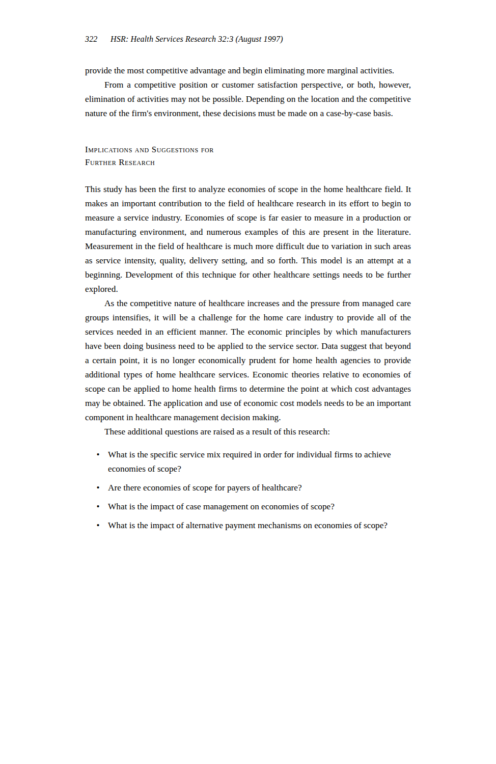322 HSR: Health Services Research 32:3 (August 1997)
provide the most competitive advantage and begin eliminating more marginal activities.
From a competitive position or customer satisfaction perspective, or both, however, elimination of activities may not be possible. Depending on the location and the competitive nature of the firm's environment, these decisions must be made on a case-by-case basis.
Implications and Suggestions for
Further Research
This study has been the first to analyze economies of scope in the home healthcare field. It makes an important contribution to the field of healthcare research in its effort to begin to measure a service industry. Economies of scope is far easier to measure in a production or manufacturing environment, and numerous examples of this are present in the literature. Measurement in the field of healthcare is much more difficult due to variation in such areas as service intensity, quality, delivery setting, and so forth. This model is an attempt at a beginning. Development of this technique for other healthcare settings needs to be further explored.
As the competitive nature of healthcare increases and the pressure from managed care groups intensifies, it will be a challenge for the home care industry to provide all of the services needed in an efficient manner. The economic principles by which manufacturers have been doing business need to be applied to the service sector. Data suggest that beyond a certain point, it is no longer economically prudent for home health agencies to provide additional types of home healthcare services. Economic theories relative to economies of scope can be applied to home health firms to determine the point at which cost advantages may be obtained. The application and use of economic cost models needs to be an important component in healthcare management decision making.
These additional questions are raised as a result of this research:
What is the specific service mix required in order for individual firms to achieve economies of scope?
Are there economies of scope for payers of healthcare?
What is the impact of case management on economies of scope?
What is the impact of alternative payment mechanisms on economies of scope?